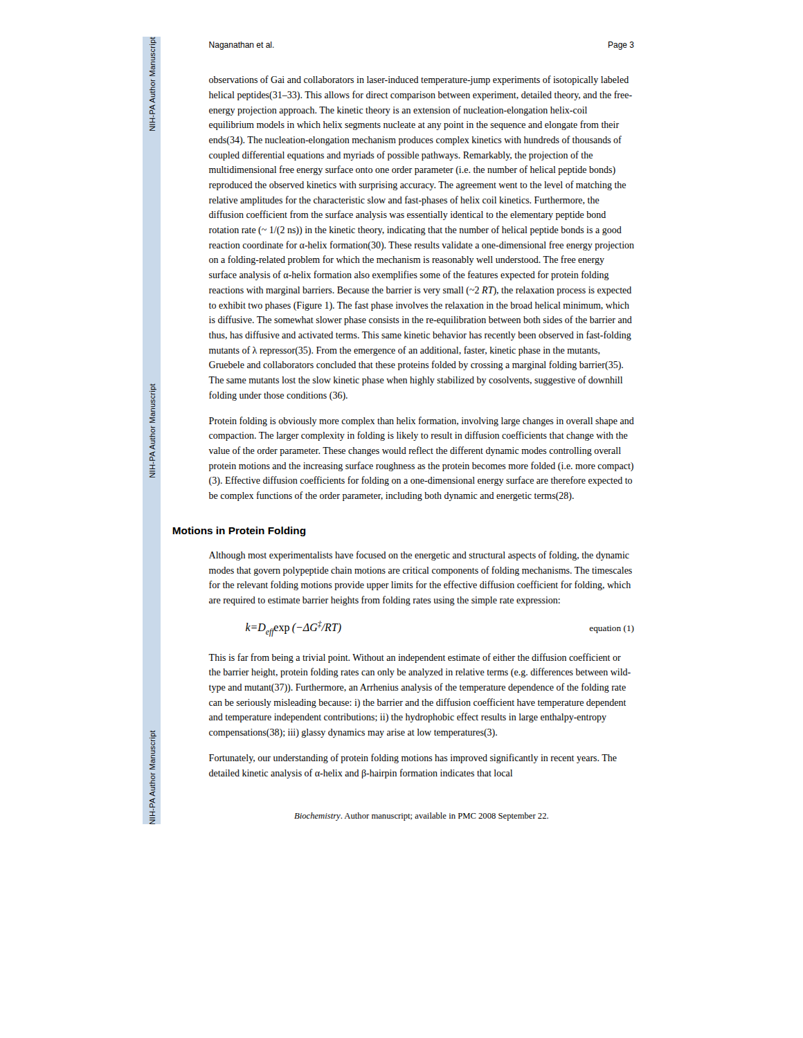NIH-PA Author Manuscript NIH-PA Author Manuscript NIH-PA Author Manuscript
Naganathan et al.
Page 3
observations of Gai and collaborators in laser-induced temperature-jump experiments of isotopically labeled helical peptides(31–33). This allows for direct comparison between experiment, detailed theory, and the free-energy projection approach. The kinetic theory is an extension of nucleation-elongation helix-coil equilibrium models in which helix segments nucleate at any point in the sequence and elongate from their ends(34). The nucleation-elongation mechanism produces complex kinetics with hundreds of thousands of coupled differential equations and myriads of possible pathways. Remarkably, the projection of the multidimensional free energy surface onto one order parameter (i.e. the number of helical peptide bonds) reproduced the observed kinetics with surprising accuracy. The agreement went to the level of matching the relative amplitudes for the characteristic slow and fast-phases of helix coil kinetics. Furthermore, the diffusion coefficient from the surface analysis was essentially identical to the elementary peptide bond rotation rate (~ 1/(2 ns)) in the kinetic theory, indicating that the number of helical peptide bonds is a good reaction coordinate for α-helix formation(30). These results validate a one-dimensional free energy projection on a folding-related problem for which the mechanism is reasonably well understood. The free energy surface analysis of α-helix formation also exemplifies some of the features expected for protein folding reactions with marginal barriers. Because the barrier is very small (~2 RT), the relaxation process is expected to exhibit two phases (Figure 1). The fast phase involves the relaxation in the broad helical minimum, which is diffusive. The somewhat slower phase consists in the re-equilibration between both sides of the barrier and thus, has diffusive and activated terms. This same kinetic behavior has recently been observed in fast-folding mutants of λ repressor(35). From the emergence of an additional, faster, kinetic phase in the mutants, Gruebele and collaborators concluded that these proteins folded by crossing a marginal folding barrier(35). The same mutants lost the slow kinetic phase when highly stabilized by cosolvents, suggestive of downhill folding under those conditions (36).
Protein folding is obviously more complex than helix formation, involving large changes in overall shape and compaction. The larger complexity in folding is likely to result in diffusion coefficients that change with the value of the order parameter. These changes would reflect the different dynamic modes controlling overall protein motions and the increasing surface roughness as the protein becomes more folded (i.e. more compact)(3). Effective diffusion coefficients for folding on a one-dimensional energy surface are therefore expected to be complex functions of the order parameter, including both dynamic and energetic terms(28).
Motions in Protein Folding
Although most experimentalists have focused on the energetic and structural aspects of folding, the dynamic modes that govern polypeptide chain motions are critical components of folding mechanisms. The timescales for the relevant folding motions provide upper limits for the effective diffusion coefficient for folding, which are required to estimate barrier heights from folding rates using the simple rate expression:
k=Deffexp (−ΔG‡/RT)
equation (1)
This is far from being a trivial point. Without an independent estimate of either the diffusion coefficient or the barrier height, protein folding rates can only be analyzed in relative terms (e.g. differences between wild-type and mutant(37)). Furthermore, an Arrhenius analysis of the temperature dependence of the folding rate can be seriously misleading because: i) the barrier and the diffusion coefficient have temperature dependent and temperature independent contributions; ii) the hydrophobic effect results in large enthalpy-entropy compensations(38); iii) glassy dynamics may arise at low temperatures(3).
Fortunately, our understanding of protein folding motions has improved significantly in recent years. The detailed kinetic analysis of α-helix and β-hairpin formation indicates that local
Biochemistry. Author manuscript; available in PMC 2008 September 22.